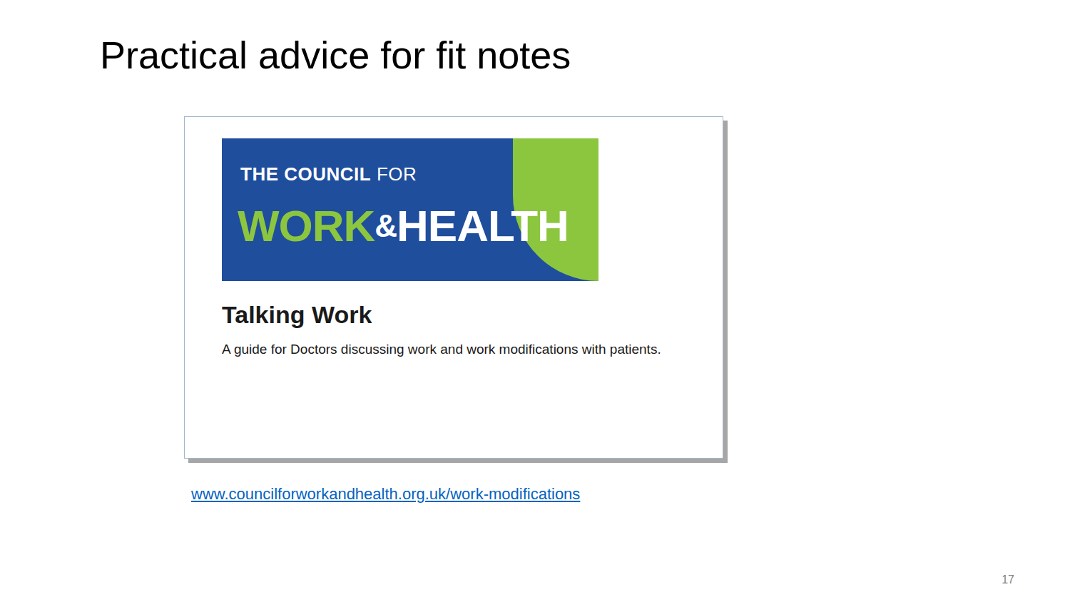Practical advice for fit notes
THE COUNCIL FOR
WORK&HEALTH
Talking Work
A guide for Doctors discussing work and work modifications with patients.
www.councilforworkandhealth.org.uk/work-modifications
17